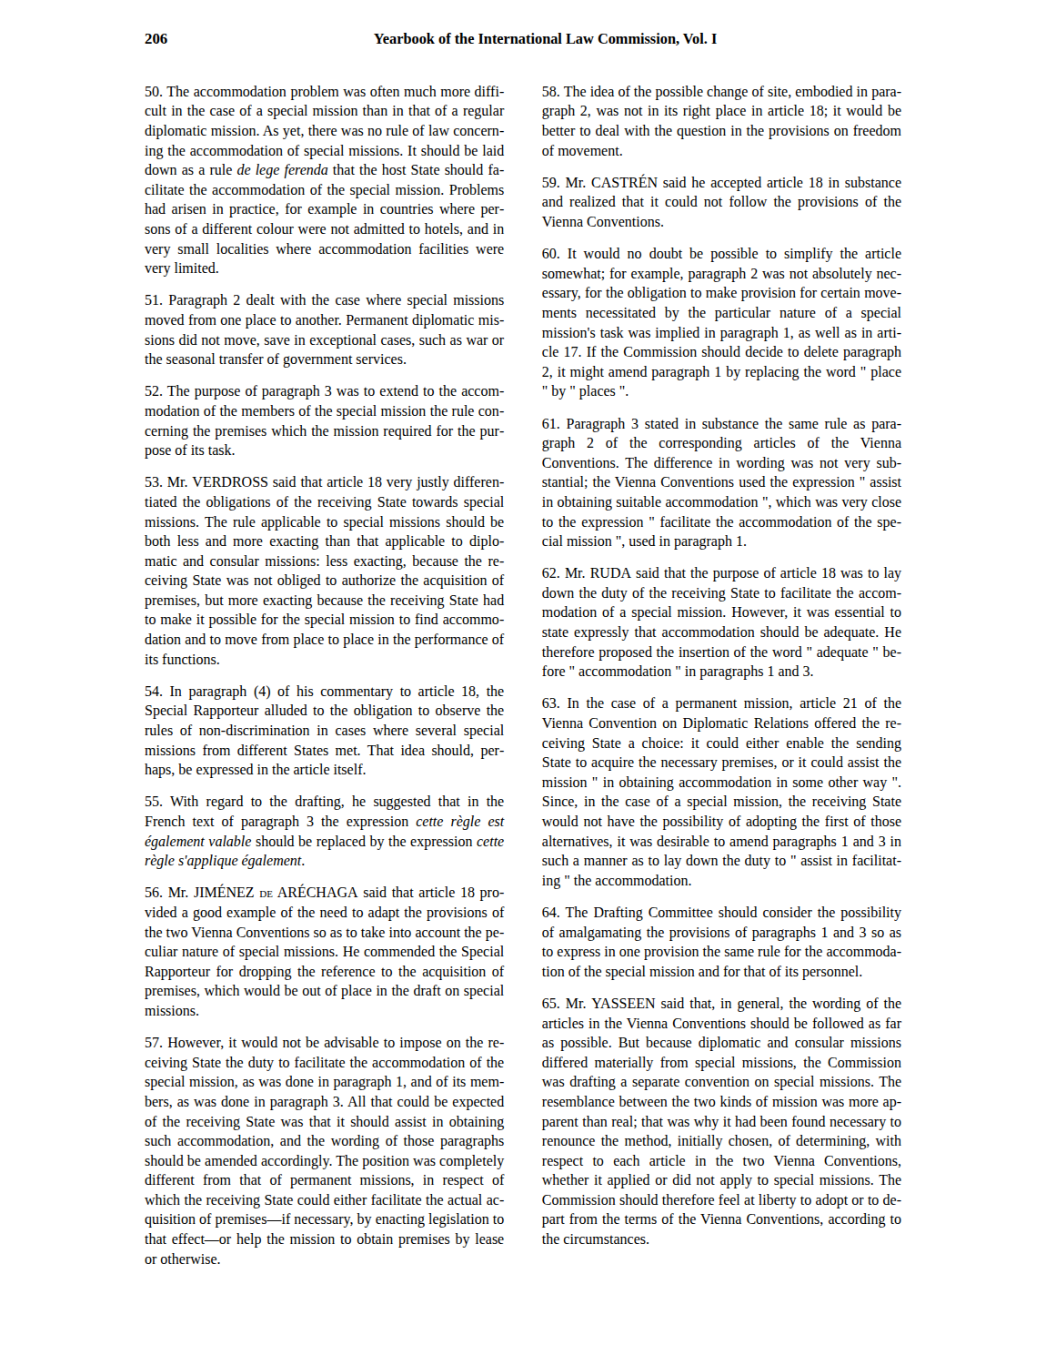206 Yearbook of the International Law Commission, Vol. I
50. The accommodation problem was often much more difficult in the case of a special mission than in that of a regular diplomatic mission. As yet, there was no rule of law concerning the accommodation of special missions. It should be laid down as a rule de lege ferenda that the host State should facilitate the accommodation of the special mission. Problems had arisen in practice, for example in countries where persons of a different colour were not admitted to hotels, and in very small localities where accommodation facilities were very limited.
51. Paragraph 2 dealt with the case where special missions moved from one place to another. Permanent diplomatic missions did not move, save in exceptional cases, such as war or the seasonal transfer of government services.
52. The purpose of paragraph 3 was to extend to the accommodation of the members of the special mission the rule concerning the premises which the mission required for the purpose of its task.
53. Mr. VERDROSS said that article 18 very justly differentiated the obligations of the receiving State towards special missions. The rule applicable to special missions should be both less and more exacting than that applicable to diplomatic and consular missions: less exacting, because the receiving State was not obliged to authorize the acquisition of premises, but more exacting because the receiving State had to make it possible for the special mission to find accommodation and to move from place to place in the performance of its functions.
54. In paragraph (4) of his commentary to article 18, the Special Rapporteur alluded to the obligation to observe the rules of non-discrimination in cases where several special missions from different States met. That idea should, perhaps, be expressed in the article itself.
55. With regard to the drafting, he suggested that in the French text of paragraph 3 the expression cette règle est également valable should be replaced by the expression cette règle s'applique également.
56. Mr. JIMÉNEZ de ARÉCHAGA said that article 18 provided a good example of the need to adapt the provisions of the two Vienna Conventions so as to take into account the peculiar nature of special missions. He commended the Special Rapporteur for dropping the reference to the acquisition of premises, which would be out of place in the draft on special missions.
57. However, it would not be advisable to impose on the receiving State the duty to facilitate the accommodation of the special mission, as was done in paragraph 1, and of its members, as was done in paragraph 3. All that could be expected of the receiving State was that it should assist in obtaining such accommodation, and the wording of those paragraphs should be amended accordingly. The position was completely different from that of permanent missions, in respect of which the receiving State could either facilitate the actual acquisition of premises—if necessary, by enacting legislation to that effect—or help the mission to obtain premises by lease or otherwise.
58. The idea of the possible change of site, embodied in paragraph 2, was not in its right place in article 18; it would be better to deal with the question in the provisions on freedom of movement.
59. Mr. CASTRÉN said he accepted article 18 in substance and realized that it could not follow the provisions of the Vienna Conventions.
60. It would no doubt be possible to simplify the article somewhat; for example, paragraph 2 was not absolutely necessary, for the obligation to make provision for certain movements necessitated by the particular nature of a special mission's task was implied in paragraph 1, as well as in article 17. If the Commission should decide to delete paragraph 2, it might amend paragraph 1 by replacing the word " place " by " places ".
61. Paragraph 3 stated in substance the same rule as paragraph 2 of the corresponding articles of the Vienna Conventions. The difference in wording was not very substantial; the Vienna Conventions used the expression " assist in obtaining suitable accommodation ", which was very close to the expression " facilitate the accommodation of the special mission ", used in paragraph 1.
62. Mr. RUDA said that the purpose of article 18 was to lay down the duty of the receiving State to facilitate the accommodation of a special mission. However, it was essential to state expressly that accommodation should be adequate. He therefore proposed the insertion of the word " adequate " before " accommodation " in paragraphs 1 and 3.
63. In the case of a permanent mission, article 21 of the Vienna Convention on Diplomatic Relations offered the receiving State a choice: it could either enable the sending State to acquire the necessary premises, or it could assist the mission " in obtaining accommodation in some other way ". Since, in the case of a special mission, the receiving State would not have the possibility of adopting the first of those alternatives, it was desirable to amend paragraphs 1 and 3 in such a manner as to lay down the duty to " assist in facilitating " the accommodation.
64. The Drafting Committee should consider the possibility of amalgamating the provisions of paragraphs 1 and 3 so as to express in one provision the same rule for the accommodation of the special mission and for that of its personnel.
65. Mr. YASSEEN said that, in general, the wording of the articles in the Vienna Conventions should be followed as far as possible. But because diplomatic and consular missions differed materially from special missions, the Commission was drafting a separate convention on special missions. The resemblance between the two kinds of mission was more apparent than real; that was why it had been found necessary to renounce the method, initially chosen, of determining, with respect to each article in the two Vienna Conventions, whether it applied or did not apply to special missions. The Commission should therefore feel at liberty to adopt or to depart from the terms of the Vienna Conventions, according to the circumstances.